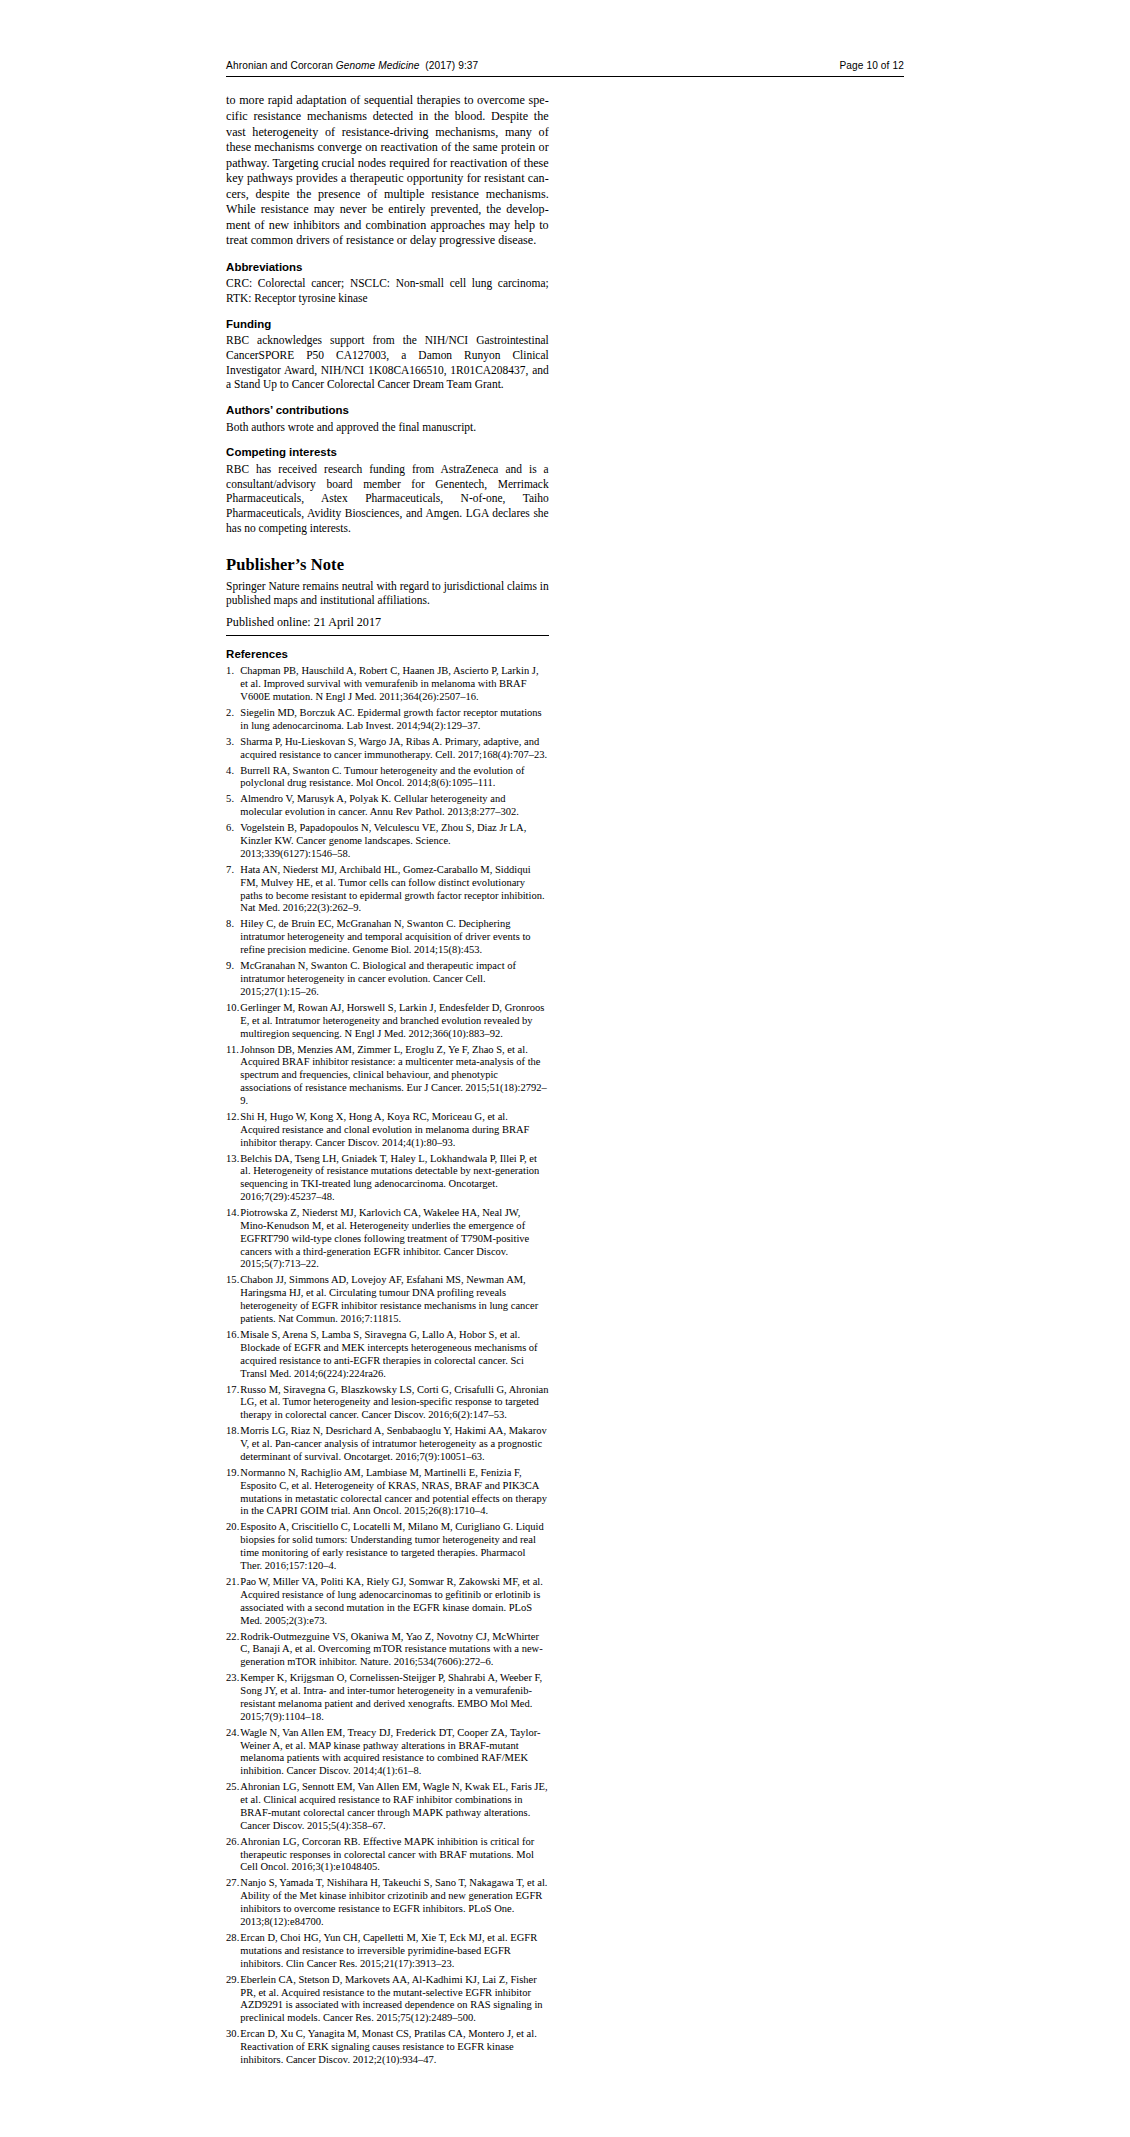Ahronian and Corcoran Genome Medicine (2017) 9:37
Page 10 of 12
to more rapid adaptation of sequential therapies to overcome specific resistance mechanisms detected in the blood. Despite the vast heterogeneity of resistance-driving mechanisms, many of these mechanisms converge on reactivation of the same protein or pathway. Targeting crucial nodes required for reactivation of these key pathways provides a therapeutic opportunity for resistant cancers, despite the presence of multiple resistance mechanisms. While resistance may never be entirely prevented, the development of new inhibitors and combination approaches may help to treat common drivers of resistance or delay progressive disease.
Abbreviations
CRC: Colorectal cancer; NSCLC: Non-small cell lung carcinoma; RTK: Receptor tyrosine kinase
Funding
RBC acknowledges support from the NIH/NCI Gastrointestinal CancerSPORE P50 CA127003, a Damon Runyon Clinical Investigator Award, NIH/NCI 1K08CA166510, 1R01CA208437, and a Stand Up to Cancer Colorectal Cancer Dream Team Grant.
Authors’ contributions
Both authors wrote and approved the final manuscript.
Competing interests
RBC has received research funding from AstraZeneca and is a consultant/advisory board member for Genentech, Merrimack Pharmaceuticals, Astex Pharmaceuticals, N-of-one, Taiho Pharmaceuticals, Avidity Biosciences, and Amgen. LGA declares she has no competing interests.
Publisher’s Note
Springer Nature remains neutral with regard to jurisdictional claims in published maps and institutional affiliations.
Published online: 21 April 2017
References
Chapman PB, Hauschild A, Robert C, Haanen JB, Ascierto P, Larkin J, et al. Improved survival with vemurafenib in melanoma with BRAF V600E mutation. N Engl J Med. 2011;364(26):2507–16.
Siegelin MD, Borczuk AC. Epidermal growth factor receptor mutations in lung adenocarcinoma. Lab Invest. 2014;94(2):129–37.
Sharma P, Hu-Lieskovan S, Wargo JA, Ribas A. Primary, adaptive, and acquired resistance to cancer immunotherapy. Cell. 2017;168(4):707–23.
Burrell RA, Swanton C. Tumour heterogeneity and the evolution of polyclonal drug resistance. Mol Oncol. 2014;8(6):1095–111.
Almendro V, Marusyk A, Polyak K. Cellular heterogeneity and molecular evolution in cancer. Annu Rev Pathol. 2013;8:277–302.
Vogelstein B, Papadopoulos N, Velculescu VE, Zhou S, Diaz Jr LA, Kinzler KW. Cancer genome landscapes. Science. 2013;339(6127):1546–58.
Hata AN, Niederst MJ, Archibald HL, Gomez-Caraballo M, Siddiqui FM, Mulvey HE, et al. Tumor cells can follow distinct evolutionary paths to become resistant to epidermal growth factor receptor inhibition. Nat Med. 2016;22(3):262–9.
Hiley C, de Bruin EC, McGranahan N, Swanton C. Deciphering intratumor heterogeneity and temporal acquisition of driver events to refine precision medicine. Genome Biol. 2014;15(8):453.
McGranahan N, Swanton C. Biological and therapeutic impact of intratumor heterogeneity in cancer evolution. Cancer Cell. 2015;27(1):15–26.
Gerlinger M, Rowan AJ, Horswell S, Larkin J, Endesfelder D, Gronroos E, et al. Intratumor heterogeneity and branched evolution revealed by multiregion sequencing. N Engl J Med. 2012;366(10):883–92.
Johnson DB, Menzies AM, Zimmer L, Eroglu Z, Ye F, Zhao S, et al. Acquired BRAF inhibitor resistance: a multicenter meta-analysis of the spectrum and frequencies, clinical behaviour, and phenotypic associations of resistance mechanisms. Eur J Cancer. 2015;51(18):2792–9.
Shi H, Hugo W, Kong X, Hong A, Koya RC, Moriceau G, et al. Acquired resistance and clonal evolution in melanoma during BRAF inhibitor therapy. Cancer Discov. 2014;4(1):80–93.
Belchis DA, Tseng LH, Gniadek T, Haley L, Lokhandwala P, Illei P, et al. Heterogeneity of resistance mutations detectable by next-generation sequencing in TKI-treated lung adenocarcinoma. Oncotarget. 2016;7(29):45237–48.
Piotrowska Z, Niederst MJ, Karlovich CA, Wakelee HA, Neal JW, Mino-Kenudson M, et al. Heterogeneity underlies the emergence of EGFRT790 wild-type clones following treatment of T790M-positive cancers with a third-generation EGFR inhibitor. Cancer Discov. 2015;5(7):713–22.
Chabon JJ, Simmons AD, Lovejoy AF, Esfahani MS, Newman AM, Haringsma HJ, et al. Circulating tumour DNA profiling reveals heterogeneity of EGFR inhibitor resistance mechanisms in lung cancer patients. Nat Commun. 2016;7:11815.
Misale S, Arena S, Lamba S, Siravegna G, Lallo A, Hobor S, et al. Blockade of EGFR and MEK intercepts heterogeneous mechanisms of acquired resistance to anti-EGFR therapies in colorectal cancer. Sci Transl Med. 2014;6(224):224ra26.
Russo M, Siravegna G, Blaszkowsky LS, Corti G, Crisafulli G, Ahronian LG, et al. Tumor heterogeneity and lesion-specific response to targeted therapy in colorectal cancer. Cancer Discov. 2016;6(2):147–53.
Morris LG, Riaz N, Desrichard A, Senbabaoglu Y, Hakimi AA, Makarov V, et al. Pan-cancer analysis of intratumor heterogeneity as a prognostic determinant of survival. Oncotarget. 2016;7(9):10051–63.
Normanno N, Rachiglio AM, Lambiase M, Martinelli E, Fenizia F, Esposito C, et al. Heterogeneity of KRAS, NRAS, BRAF and PIK3CA mutations in metastatic colorectal cancer and potential effects on therapy in the CAPRI GOIM trial. Ann Oncol. 2015;26(8):1710–4.
Esposito A, Criscitiello C, Locatelli M, Milano M, Curigliano G. Liquid biopsies for solid tumors: Understanding tumor heterogeneity and real time monitoring of early resistance to targeted therapies. Pharmacol Ther. 2016;157:120–4.
Pao W, Miller VA, Politi KA, Riely GJ, Somwar R, Zakowski MF, et al. Acquired resistance of lung adenocarcinomas to gefitinib or erlotinib is associated with a second mutation in the EGFR kinase domain. PLoS Med. 2005;2(3):e73.
Rodrik-Outmezguine VS, Okaniwa M, Yao Z, Novotny CJ, McWhirter C, Banaji A, et al. Overcoming mTOR resistance mutations with a new-generation mTOR inhibitor. Nature. 2016;534(7606):272–6.
Kemper K, Krijgsman O, Cornelissen-Steijger P, Shahrabi A, Weeber F, Song JY, et al. Intra- and inter-tumor heterogeneity in a vemurafenib-resistant melanoma patient and derived xenografts. EMBO Mol Med. 2015;7(9):1104–18.
Wagle N, Van Allen EM, Treacy DJ, Frederick DT, Cooper ZA, Taylor-Weiner A, et al. MAP kinase pathway alterations in BRAF-mutant melanoma patients with acquired resistance to combined RAF/MEK inhibition. Cancer Discov. 2014;4(1):61–8.
Ahronian LG, Sennott EM, Van Allen EM, Wagle N, Kwak EL, Faris JE, et al. Clinical acquired resistance to RAF inhibitor combinations in BRAF-mutant colorectal cancer through MAPK pathway alterations. Cancer Discov. 2015;5(4):358–67.
Ahronian LG, Corcoran RB. Effective MAPK inhibition is critical for therapeutic responses in colorectal cancer with BRAF mutations. Mol Cell Oncol. 2016;3(1):e1048405.
Nanjo S, Yamada T, Nishihara H, Takeuchi S, Sano T, Nakagawa T, et al. Ability of the Met kinase inhibitor crizotinib and new generation EGFR inhibitors to overcome resistance to EGFR inhibitors. PLoS One. 2013;8(12):e84700.
Ercan D, Choi HG, Yun CH, Capelletti M, Xie T, Eck MJ, et al. EGFR mutations and resistance to irreversible pyrimidine-based EGFR inhibitors. Clin Cancer Res. 2015;21(17):3913–23.
Eberlein CA, Stetson D, Markovets AA, Al-Kadhimi KJ, Lai Z, Fisher PR, et al. Acquired resistance to the mutant-selective EGFR inhibitor AZD9291 is associated with increased dependence on RAS signaling in preclinical models. Cancer Res. 2015;75(12):2489–500.
Ercan D, Xu C, Yanagita M, Monast CS, Pratilas CA, Montero J, et al. Reactivation of ERK signaling causes resistance to EGFR kinase inhibitors. Cancer Discov. 2012;2(10):934–47.